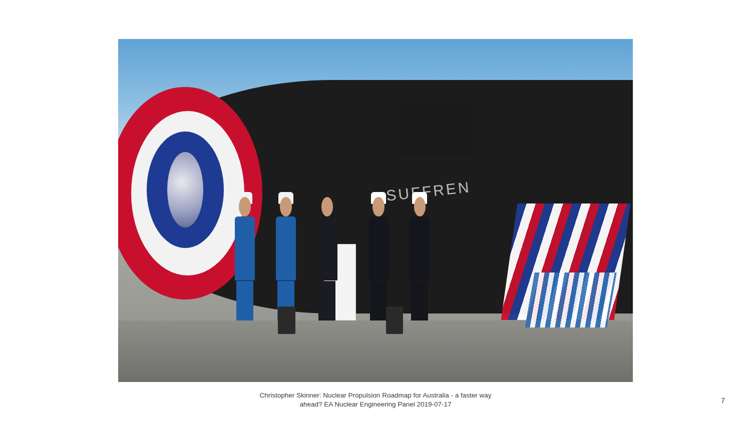SUFFREN
Christopher Skinner: Nuclear Propulsion Roadmap for Australia - a faster way
ahead? EA Nuclear Engineering Panel 2019-07-17
7